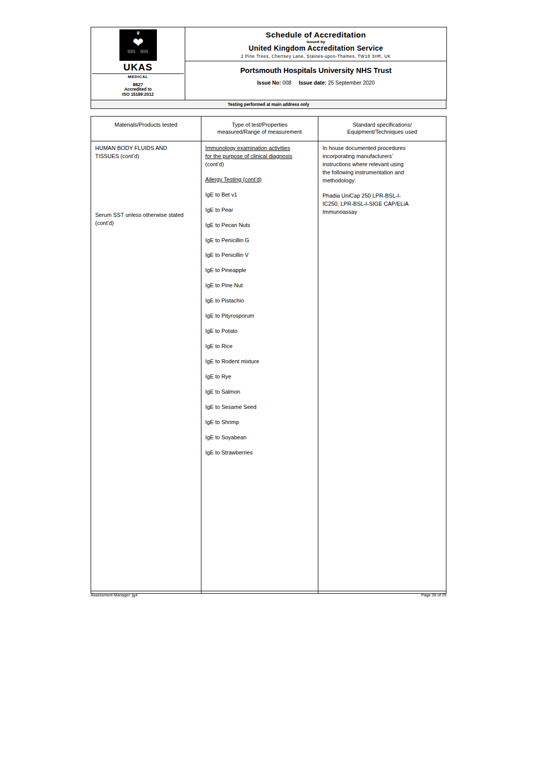♛
❤
||||| |||||
UKAS
MEDICAL
8627
Accredited to
ISO 15189:2012
Schedule of Accreditation
issued by
United Kingdom Accreditation Service
2 Pine Trees, Chertsey Lane, Staines-upon-Thames, TW18 3HR, UK
Portsmouth Hospitals University NHS Trust
Issue No: 008 Issue date: 25 September 2020
Testing performed at main address only
| Materials/Products tested | Type of test/Properties measured/Range of measurement | Standard specifications/ Equipment/Techniques used |
| --- | --- | --- |
| HUMAN BODY FLUIDS AND TISSUES (cont’d) Serum SST unless otherwise stated (cont’d) | Immunology examination activities for the purpose of clinical diagnosis (cont’d) Allergy Testing (cont’d) IgE to Bet v1 IgE to Pear IgE to Pecan Nuts IgE to Penicillin G IgE to Penicillin V IgE to Pineapple IgE to Pine Nut IgE to Pistachio IgE to Pityrosporum IgE to Potato IgE to Rice IgE to Rodent mixture IgE to Rye IgE to Salmon IgE to Sesame Seed IgE to Shrimp IgE to Soyabean IgE to Strawberries | In house documented procedures incorporating manufacturers’ instructions where relevant using the following instrumentation and methodology: Phadia UniCap 250 LPR-BSL-I- IC250, LPR-BSL-I-SIGE CAP/ELiA Immunoassay |
Assessment Manager: jg4
Page 28 of 29